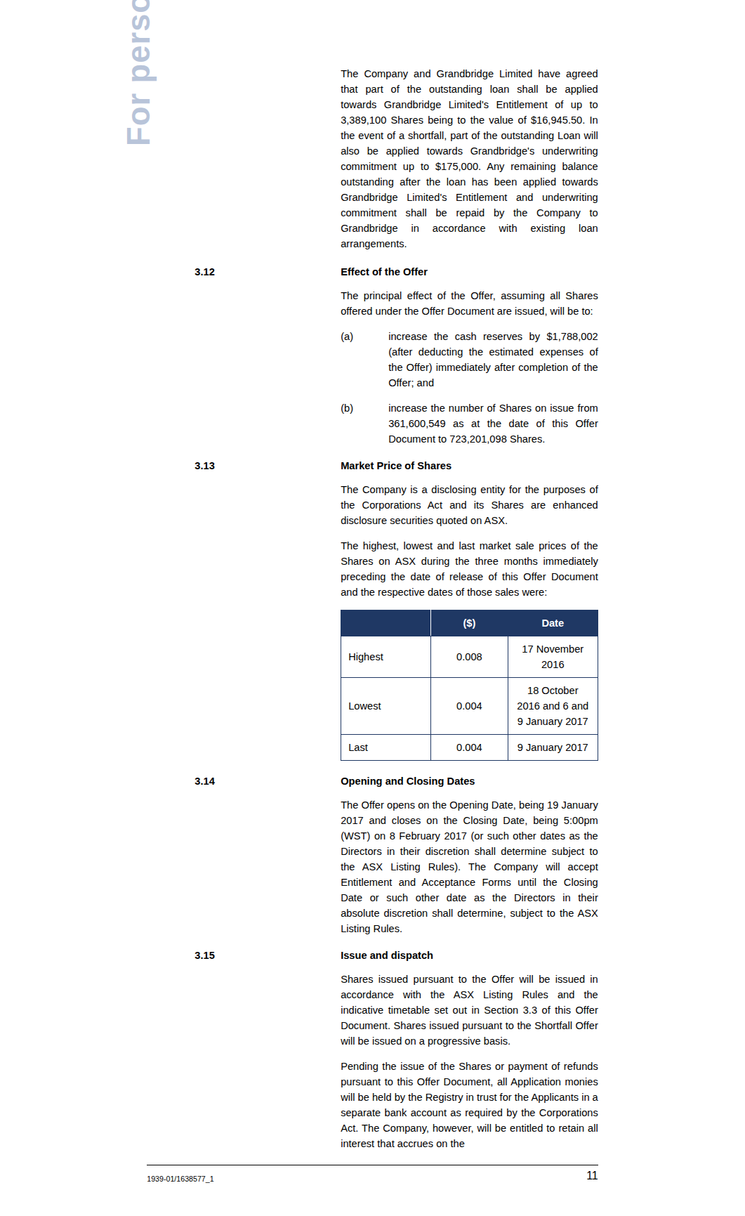For personal use only
The Company and Grandbridge Limited have agreed that part of the outstanding loan shall be applied towards Grandbridge Limited's Entitlement of up to 3,389,100 Shares being to the value of $16,945.50. In the event of a shortfall, part of the outstanding Loan will also be applied towards Grandbridge's underwriting commitment up to $175,000. Any remaining balance outstanding after the loan has been applied towards Grandbridge Limited's Entitlement and underwriting commitment shall be repaid by the Company to Grandbridge in accordance with existing loan arrangements.
3.12 Effect of the Offer
The principal effect of the Offer, assuming all Shares offered under the Offer Document are issued, will be to:
(a) increase the cash reserves by $1,788,002 (after deducting the estimated expenses of the Offer) immediately after completion of the Offer; and
(b) increase the number of Shares on issue from 361,600,549 as at the date of this Offer Document to 723,201,098 Shares.
3.13 Market Price of Shares
The Company is a disclosing entity for the purposes of the Corporations Act and its Shares are enhanced disclosure securities quoted on ASX.
The highest, lowest and last market sale prices of the Shares on ASX during the three months immediately preceding the date of release of this Offer Document and the respective dates of those sales were:
| | ($) | Date |
| --- | --- | --- |
| Highest | 0.008 | 17 November 2016 |
| Lowest | 0.004 | 18 October 2016 and 6 and 9 January 2017 |
| Last | 0.004 | 9 January 2017 |
3.14 Opening and Closing Dates
The Offer opens on the Opening Date, being 19 January 2017 and closes on the Closing Date, being 5:00pm (WST) on 8 February 2017 (or such other dates as the Directors in their discretion shall determine subject to the ASX Listing Rules). The Company will accept Entitlement and Acceptance Forms until the Closing Date or such other date as the Directors in their absolute discretion shall determine, subject to the ASX Listing Rules.
3.15 Issue and dispatch
Shares issued pursuant to the Offer will be issued in accordance with the ASX Listing Rules and the indicative timetable set out in Section 3.3 of this Offer Document. Shares issued pursuant to the Shortfall Offer will be issued on a progressive basis.
Pending the issue of the Shares or payment of refunds pursuant to this Offer Document, all Application monies will be held by the Registry in trust for the Applicants in a separate bank account as required by the Corporations Act. The Company, however, will be entitled to retain all interest that accrues on the
1939-01/1638577_1 11